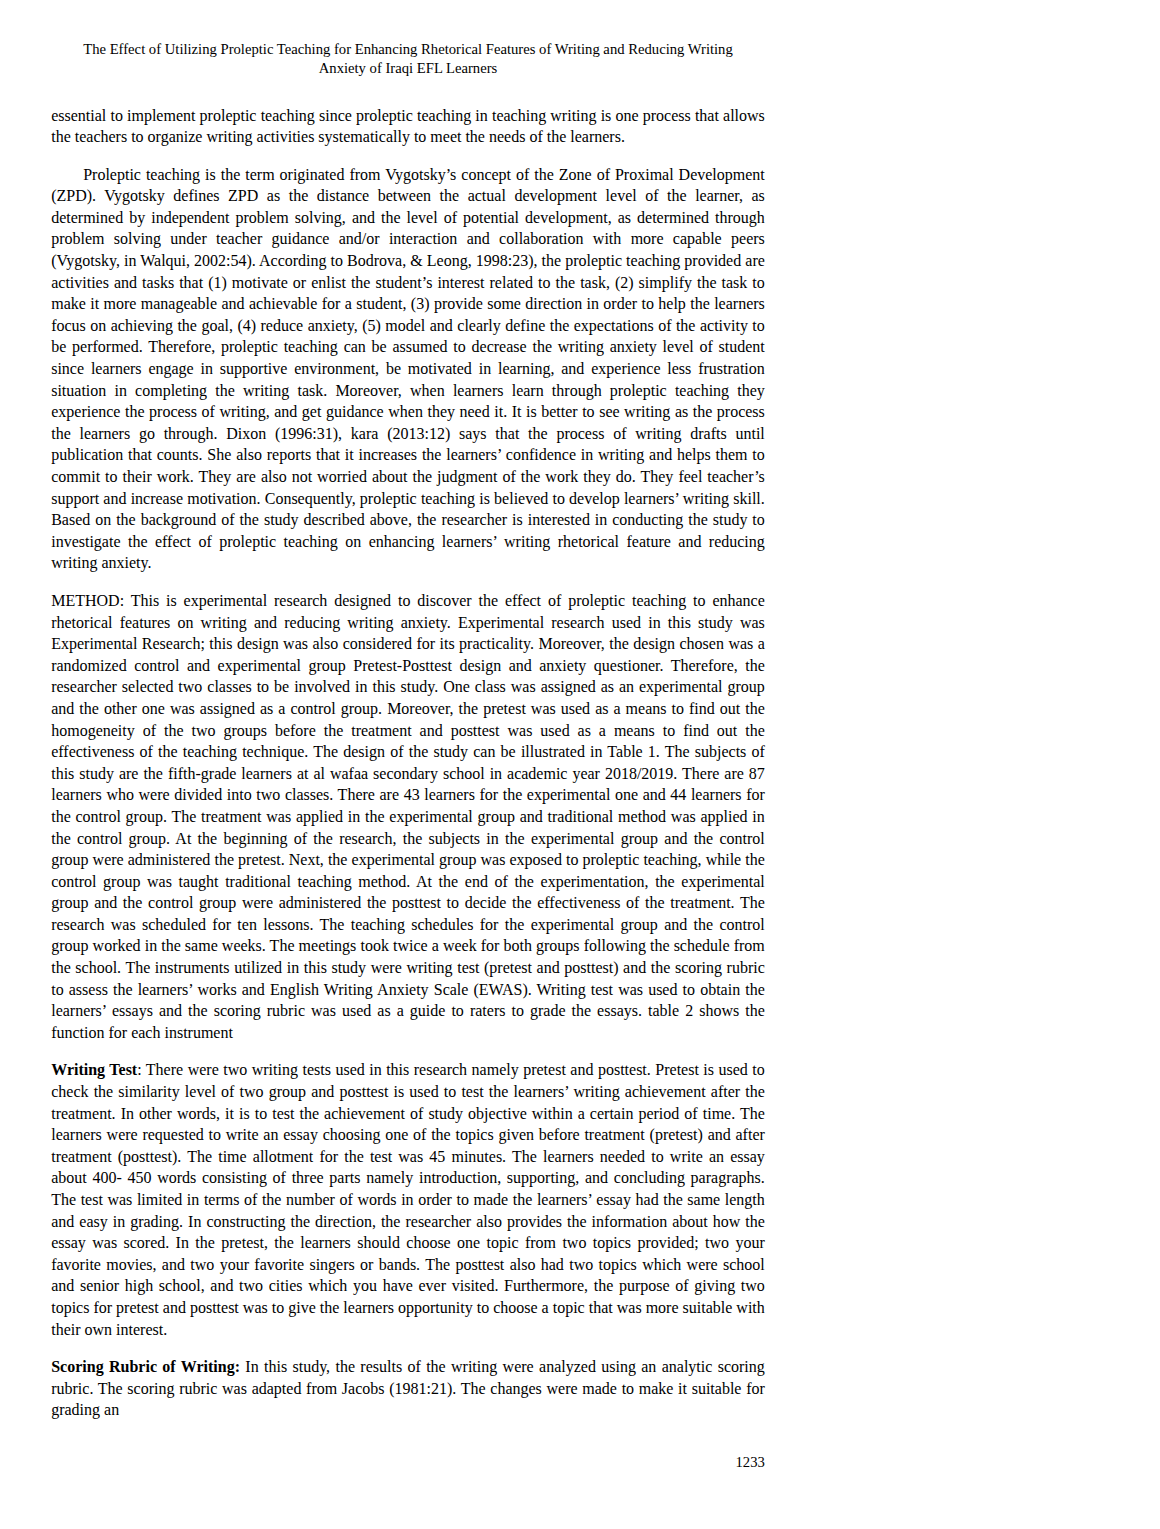The Effect of Utilizing Proleptic Teaching for Enhancing Rhetorical Features of Writing and Reducing Writing
Anxiety of Iraqi EFL Learners
essential to implement proleptic teaching since proleptic teaching in teaching writing is one process that allows the teachers to organize writing activities systematically to meet the needs of the learners.
Proleptic teaching is the term originated from Vygotsky’s concept of the Zone of Proximal Development (ZPD). Vygotsky defines ZPD as the distance between the actual development level of the learner, as determined by independent problem solving, and the level of potential development, as determined through problem solving under teacher guidance and/or interaction and collaboration with more capable peers (Vygotsky, in Walqui, 2002:54). According to Bodrova, & Leong, 1998:23), the proleptic teaching provided are activities and tasks that (1) motivate or enlist the student’s interest related to the task, (2) simplify the task to make it more manageable and achievable for a student, (3) provide some direction in order to help the learners focus on achieving the goal, (4) reduce anxiety, (5) model and clearly define the expectations of the activity to be performed. Therefore, proleptic teaching can be assumed to decrease the writing anxiety level of student since learners engage in supportive environment, be motivated in learning, and experience less frustration situation in completing the writing task. Moreover, when learners learn through proleptic teaching they experience the process of writing, and get guidance when they need it. It is better to see writing as the process the learners go through. Dixon (1996:31), kara (2013:12) says that the process of writing drafts until publication that counts. She also reports that it increases the learners’ confidence in writing and helps them to commit to their work. They are also not worried about the judgment of the work they do. They feel teacher’s support and increase motivation. Consequently, proleptic teaching is believed to develop learners’ writing skill. Based on the background of the study described above, the researcher is interested in conducting the study to investigate the effect of proleptic teaching on enhancing learners’ writing rhetorical feature and reducing writing anxiety.
METHOD: This is experimental research designed to discover the effect of proleptic teaching to enhance rhetorical features on writing and reducing writing anxiety. Experimental research used in this study was Experimental Research; this design was also considered for its practicality. Moreover, the design chosen was a randomized control and experimental group Pretest-Posttest design and anxiety questioner. Therefore, the researcher selected two classes to be involved in this study. One class was assigned as an experimental group and the other one was assigned as a control group. Moreover, the pretest was used as a means to find out the homogeneity of the two groups before the treatment and posttest was used as a means to find out the effectiveness of the teaching technique. The design of the study can be illustrated in Table 1. The subjects of this study are the fifth-grade learners at al wafaa secondary school in academic year 2018/2019. There are 87 learners who were divided into two classes. There are 43 learners for the experimental one and 44 learners for the control group. The treatment was applied in the experimental group and traditional method was applied in the control group. At the beginning of the research, the subjects in the experimental group and the control group were administered the pretest. Next, the experimental group was exposed to proleptic teaching, while the control group was taught traditional teaching method. At the end of the experimentation, the experimental group and the control group were administered the posttest to decide the effectiveness of the treatment. The research was scheduled for ten lessons. The teaching schedules for the experimental group and the control group worked in the same weeks. The meetings took twice a week for both groups following the schedule from the school. The instruments utilized in this study were writing test (pretest and posttest) and the scoring rubric to assess the learners’ works and English Writing Anxiety Scale (EWAS). Writing test was used to obtain the learners’ essays and the scoring rubric was used as a guide to raters to grade the essays. table 2 shows the function for each instrument
Writing Test: There were two writing tests used in this research namely pretest and posttest. Pretest is used to check the similarity level of two group and posttest is used to test the learners’ writing achievement after the treatment. In other words, it is to test the achievement of study objective within a certain period of time. The learners were requested to write an essay choosing one of the topics given before treatment (pretest) and after treatment (posttest). The time allotment for the test was 45 minutes. The learners needed to write an essay about 400- 450 words consisting of three parts namely introduction, supporting, and concluding paragraphs. The test was limited in terms of the number of words in order to made the learners’ essay had the same length and easy in grading. In constructing the direction, the researcher also provides the information about how the essay was scored. In the pretest, the learners should choose one topic from two topics provided; two your favorite movies, and two your favorite singers or bands. The posttest also had two topics which were school and senior high school, and two cities which you have ever visited. Furthermore, the purpose of giving two topics for pretest and posttest was to give the learners opportunity to choose a topic that was more suitable with their own interest.
Scoring Rubric of Writing: In this study, the results of the writing were analyzed using an analytic scoring rubric. The scoring rubric was adapted from Jacobs (1981:21). The changes were made to make it suitable for grading an
1233